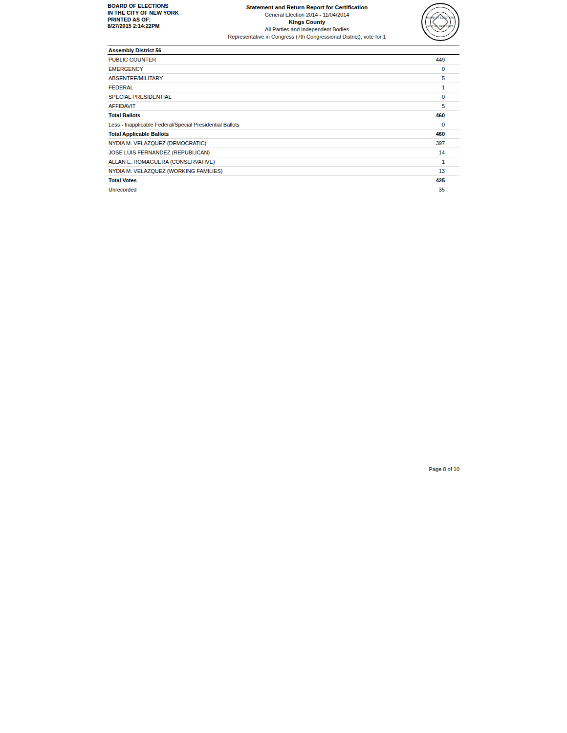BOARD OF ELECTIONS
IN THE CITY OF NEW YORK
PRINTED AS OF:
8/27/2015 2:14:22PM
Statement and Return Report for Certification
General Election 2014 - 11/04/2014
Kings County
All Parties and Independent Bodies
Representative in Congress (7th Congressional District), vote for 1
BOARD OF ELECTIONS
CITY OF NEW YORK
Assembly District 56
| PUBLIC COUNTER | 449 |
| EMERGENCY | 0 |
| ABSENTEE/MILITARY | 5 |
| FEDERAL | 1 |
| SPECIAL PRESIDENTIAL | 0 |
| AFFIDAVIT | 5 |
| Total Ballots | 460 |
| Less - Inapplicable Federal/Special Presidential Ballots | 0 |
| Total Applicable Ballots | 460 |
| NYDIA M. VELAZQUEZ (DEMOCRATIC) | 397 |
| JOSE LUIS FERNANDEZ (REPUBLICAN) | 14 |
| ALLAN E. ROMAGUERA (CONSERVATIVE) | 1 |
| NYDIA M. VELAZQUEZ (WORKING FAMILIES) | 13 |
| Total Votes | 425 |
| Unrecorded | 35 |
Page 8 of 10